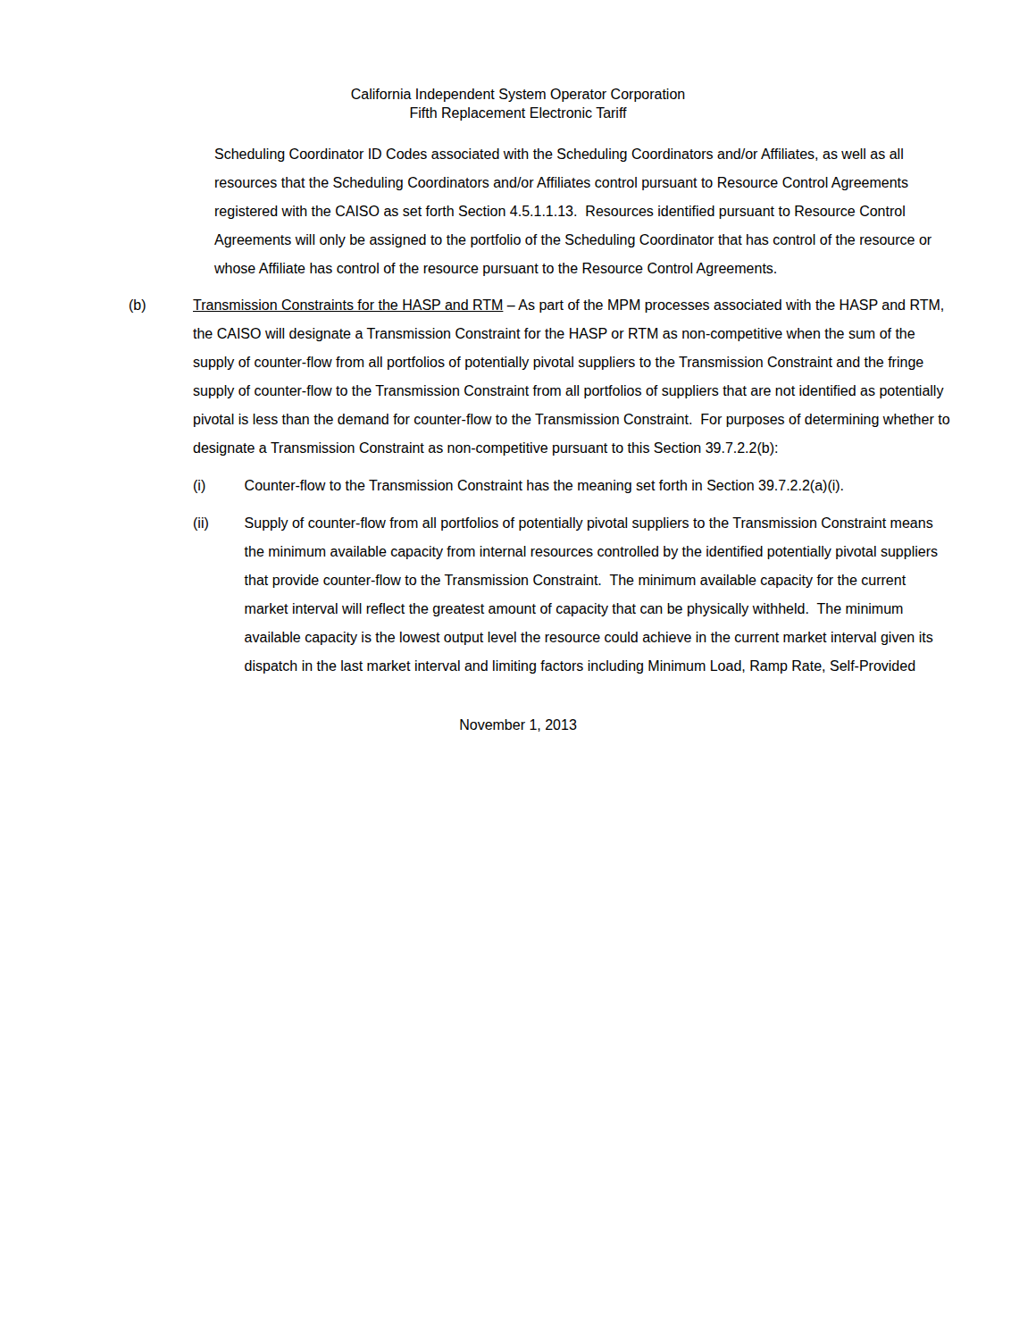California Independent System Operator Corporation
Fifth Replacement Electronic Tariff
Scheduling Coordinator ID Codes associated with the Scheduling Coordinators and/or Affiliates, as well as all resources that the Scheduling Coordinators and/or Affiliates control pursuant to Resource Control Agreements registered with the CAISO as set forth Section 4.5.1.1.13. Resources identified pursuant to Resource Control Agreements will only be assigned to the portfolio of the Scheduling Coordinator that has control of the resource or whose Affiliate has control of the resource pursuant to the Resource Control Agreements.
(b) Transmission Constraints for the HASP and RTM – As part of the MPM processes associated with the HASP and RTM, the CAISO will designate a Transmission Constraint for the HASP or RTM as non-competitive when the sum of the supply of counter-flow from all portfolios of potentially pivotal suppliers to the Transmission Constraint and the fringe supply of counter-flow to the Transmission Constraint from all portfolios of suppliers that are not identified as potentially pivotal is less than the demand for counter-flow to the Transmission Constraint. For purposes of determining whether to designate a Transmission Constraint as non-competitive pursuant to this Section 39.7.2.2(b):
(i) Counter-flow to the Transmission Constraint has the meaning set forth in Section 39.7.2.2(a)(i).
(ii) Supply of counter-flow from all portfolios of potentially pivotal suppliers to the Transmission Constraint means the minimum available capacity from internal resources controlled by the identified potentially pivotal suppliers that provide counter-flow to the Transmission Constraint. The minimum available capacity for the current market interval will reflect the greatest amount of capacity that can be physically withheld. The minimum available capacity is the lowest output level the resource could achieve in the current market interval given its dispatch in the last market interval and limiting factors including Minimum Load, Ramp Rate, Self-Provided
November 1, 2013